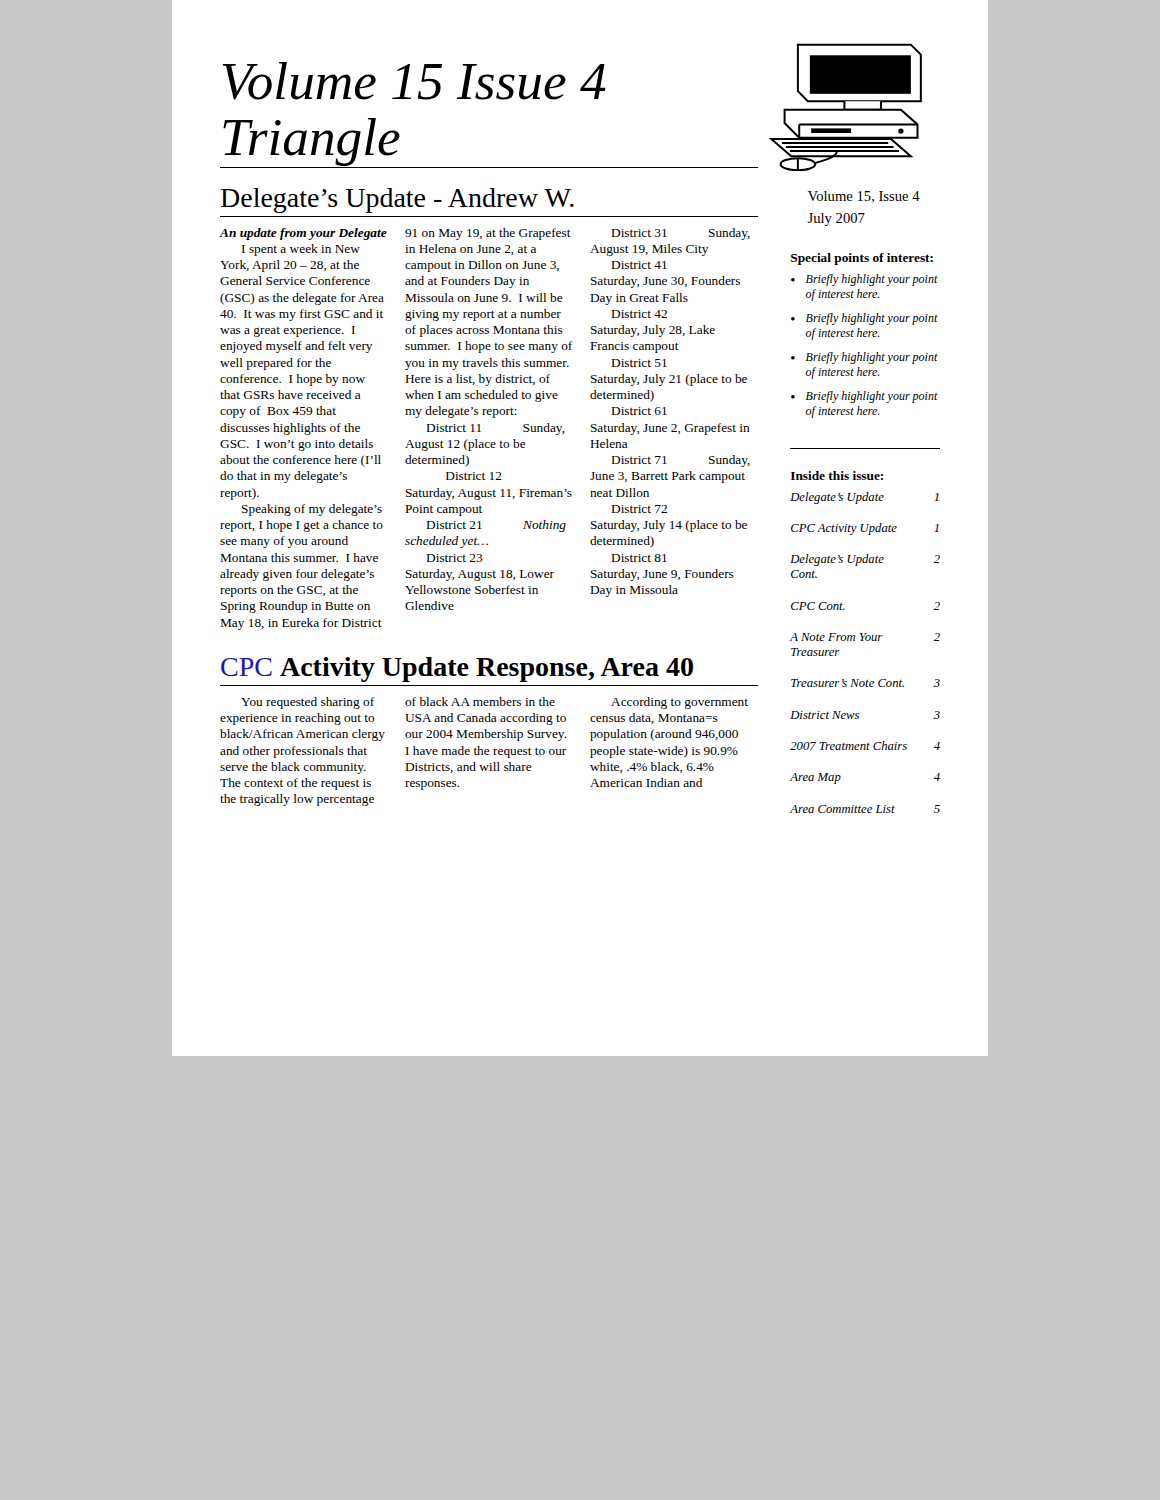Volume 15 Issue 4 Triangle
Delegate’s Update - Andrew W.
An update from your Delegate
I spent a week in New York, April 20 – 28, at the General Service Conference (GSC) as the delegate for Area 40. It was my first GSC and it was a great experience. I enjoyed myself and felt very well prepared for the conference. I hope by now that GSRs have received a copy of Box 459 that discusses highlights of the GSC. I won’t go into details about the conference here (I’ll do that in my delegate’s report).
Speaking of my delegate’s report, I hope I get a chance to see many of you around Montana this summer. I have already given four delegate’s reports on the GSC, at the Spring Roundup in Butte on May 18, in Eureka for District 91 on May 19, at the Grapefest in Helena on June 2, at a campout in Dillon on June 3, and at Founders Day in Missoula on June 9. I will be giving my report at a number of places across Montana this summer. I hope to see many of you in my travels this summer. Here is a list, by district, of when I am scheduled to give my delegate’s report:
District 11 Sunday, August 12 (place to be determined)
District 12 Saturday, August 11, Fireman’s Point campout
District 21 Nothing scheduled yet…
District 23 Saturday, August 18, Lower Yellowstone Soberfest in Glendive
District 31 Sunday, August 19, Miles City
District 41 Saturday, June 30, Founders Day in Great Falls
District 42 Saturday, July 28, Lake Francis campout
District 51 Saturday, July 21 (place to be determined)
District 61 Saturday, June 2, Grapefest in Helena
District 71 Sunday, June 3, Barrett Park campout neat Dillon
District 72 Saturday, July 14 (place to be determined)
District 81 Saturday, June 9, Founders Day in Missoula
CPC Activity Update Response, Area 40
You requested sharing of experience in reaching out to black/African American clergy and other professionals that serve the black community. The context of the request is the tragically low percentage of black AA members in the USA and Canada according to our 2004 Membership Survey. I have made the request to our Districts, and will share responses.
According to government census data, Montana=s population (around 946,000 people state-wide) is 90.9% white, .4% black, 6.4% American Indian and
Volume 15, Issue 4
July 2007
Special points of interest:
Briefly highlight your point of interest here.
Briefly highlight your point of interest here.
Briefly highlight your point of interest here.
Briefly highlight your point of interest here.
Inside this issue:
| Delegate’s Update | 1 |
| CPC Activity Update | 1 |
| Delegate’s Update Cont. | 2 |
| CPC Cont. | 2 |
| A Note From Your Treasurer | 2 |
| Treasurer’s Note Cont. | 3 |
| District News | 3 |
| 2007 Treatment Chairs | 4 |
| Area Map | 4 |
| Area Committee List | 5 |